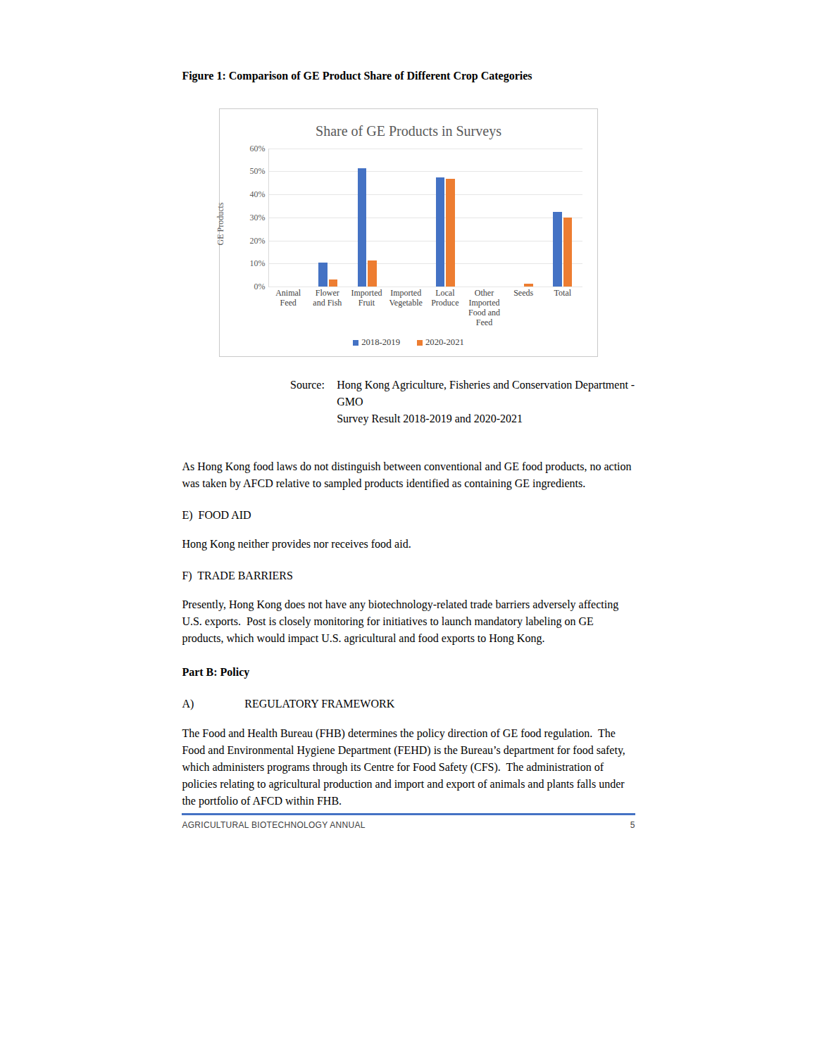Figure 1: Comparison of GE Product Share of Different Crop Categories
Share of GE Products in Surveys
GE Products
60%
50%
40%
30%
20%
10%
0%
Animal
Feed
Flower
and Fish
Imported
Fruit
Imported
Vegetable
Local
Produce
Other
Imported
Food and
Feed
Seeds
Total
2018-2019
2020-2021
| Source: | Hong Kong Agriculture, Fisheries and Conservation Department - GMO Survey Result 2018-2019 and 2020-2021 |
As Hong Kong food laws do not distinguish between conventional and GE food products, no action was taken by AFCD relative to sampled products identified as containing GE ingredients.
E) FOOD AID
Hong Kong neither provides nor receives food aid.
F) TRADE BARRIERS
Presently, Hong Kong does not have any biotechnology-related trade barriers adversely affecting U.S. exports. Post is closely monitoring for initiatives to launch mandatory labeling on GE products, which would impact U.S. agricultural and food exports to Hong Kong.
Part B: Policy
A) REGULATORY FRAMEWORK
The Food and Health Bureau (FHB) determines the policy direction of GE food regulation. The Food and Environmental Hygiene Department (FEHD) is the Bureau’s department for food safety, which administers programs through its Centre for Food Safety (CFS). The administration of policies relating to agricultural production and import and export of animals and plants falls under the portfolio of AFCD within FHB.
AGRICULTURAL BIOTECHNOLOGY ANNUAL
5